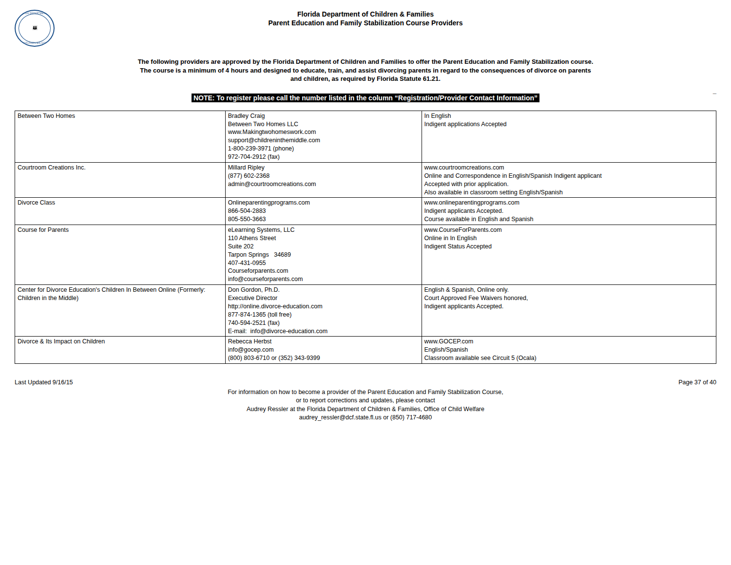FLORIDA DEPARTMENT OF
👪
MYFLFAMILIES.COM
Florida Department of Children & Families
Parent Education and Family Stabilization Course Providers
The following providers are approved by the Florida Department of Children and Families to offer the Parent Education and Family Stabilization course.
The course is a minimum of 4 hours and designed to educate, train, and assist divorcing parents in regard to the consequences of divorce on parents
and children, as required by Florida Statute 61.21.
_ NOTE: To register please call the number listed in the column “Registration/Provider Contact Information”
| Between Two Homes | Bradley Craig Between Two Homes LLC www.Makingtwohomeswork.com support@childreninthemiddle.com 1-800-239-3971 (phone) 972-704-2912 (fax) | In English Indigent applications Accepted |
| Courtroom Creations Inc. | Millard Ripley (877) 602-2368 admin@courtroomcreations.com | www.courtroomcreations.com Online and Correspondence in English/Spanish Indigent applicant Accepted with prior application. Also available in classroom setting English/Spanish |
| Divorce Class | Onlineparentingprograms.com 866-504-2883 805-550-3663 | www.onlineparentingprograms.com Indigent applicants Accepted. Course available in English and Spanish |
| Course for Parents | eLearning Systems, LLC 110 Athens Street Suite 202 Tarpon Springs 34689 407-431-0955 Courseforparents.com info@courseforparents.com | www.CourseForParents.com Online in In English Indigent Status Accepted |
| Center for Divorce Education's Children In Between Online (Formerly: Children in the Middle) | Don Gordon, Ph.D. Executive Director http://online.divorce-education.com 877-874-1365 (toll free) 740-594-2521 (fax) E-mail: info@divorce-education.com | English & Spanish, Online only. Court Approved Fee Waivers honored, Indigent applicants Accepted. |
| Divorce & Its Impact on Children | Rebecca Herbst info@gocep.com (800) 803-6710 or (352) 343-9399 | www.GOCEP.com English/Spanish Classroom available see Circuit 5 (Ocala) |
Last Updated 9/16/15 Page 37 of 40
For information on how to become a provider of the Parent Education and Family Stabilization Course,
or to report corrections and updates, please contact
Audrey Ressler at the Florida Department of Children & Families, Office of Child Welfare
audrey_ressler@dcf.state.fl.us or (850) 717-4680